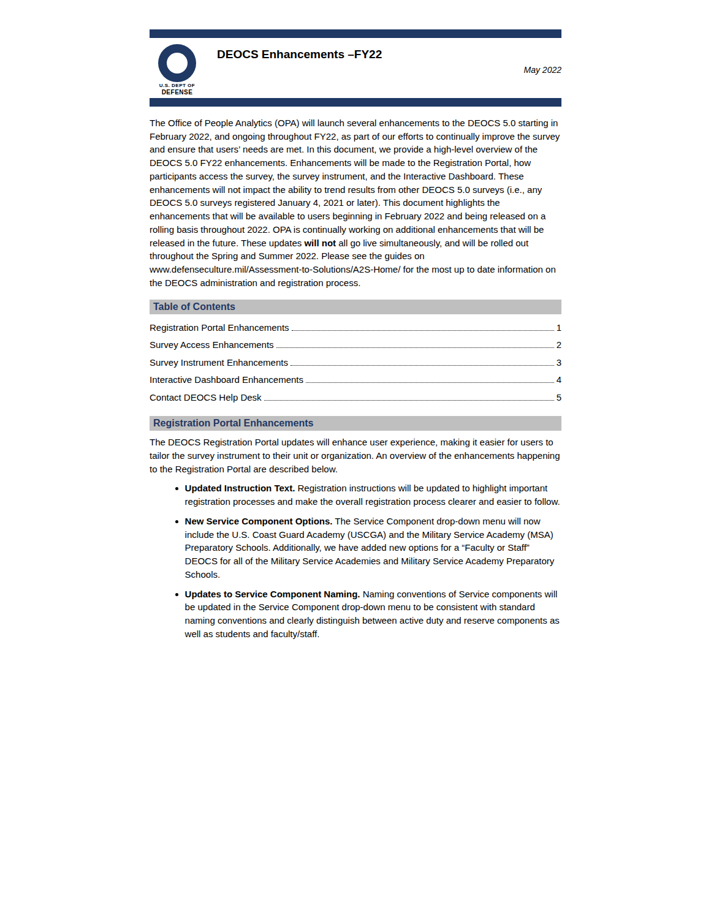U.S. DEPT OF
DEFENSE
DEOCS Enhancements –FY22
May 2022
The Office of People Analytics (OPA) will launch several enhancements to the DEOCS 5.0 starting in February 2022, and ongoing throughout FY22, as part of our efforts to continually improve the survey and ensure that users’ needs are met. In this document, we provide a high-level overview of the DEOCS 5.0 FY22 enhancements. Enhancements will be made to the Registration Portal, how participants access the survey, the survey instrument, and the Interactive Dashboard. These enhancements will not impact the ability to trend results from other DEOCS 5.0 surveys (i.e., any DEOCS 5.0 surveys registered January 4, 2021 or later). This document highlights the enhancements that will be available to users beginning in February 2022 and being released on a rolling basis throughout 2022. OPA is continually working on additional enhancements that will be released in the future. These updates will not all go live simultaneously, and will be rolled out throughout the Spring and Summer 2022. Please see the guides on www.defenseculture.mil/Assessment-to-Solutions/A2S-Home/ for the most up to date information on the DEOCS administration and registration process.
Table of Contents
Registration Portal Enhancements 1
Survey Access Enhancements 2
Survey Instrument Enhancements 3
Interactive Dashboard Enhancements 4
Contact DEOCS Help Desk 5
Registration Portal Enhancements
The DEOCS Registration Portal updates will enhance user experience, making it easier for users to tailor the survey instrument to their unit or organization. An overview of the enhancements happening to the Registration Portal are described below.
Updated Instruction Text. Registration instructions will be updated to highlight important registration processes and make the overall registration process clearer and easier to follow.
New Service Component Options. The Service Component drop-down menu will now include the U.S. Coast Guard Academy (USCGA) and the Military Service Academy (MSA) Preparatory Schools. Additionally, we have added new options for a “Faculty or Staff” DEOCS for all of the Military Service Academies and Military Service Academy Preparatory Schools.
Updates to Service Component Naming. Naming conventions of Service components will be updated in the Service Component drop-down menu to be consistent with standard naming conventions and clearly distinguish between active duty and reserve components as well as students and faculty/staff.